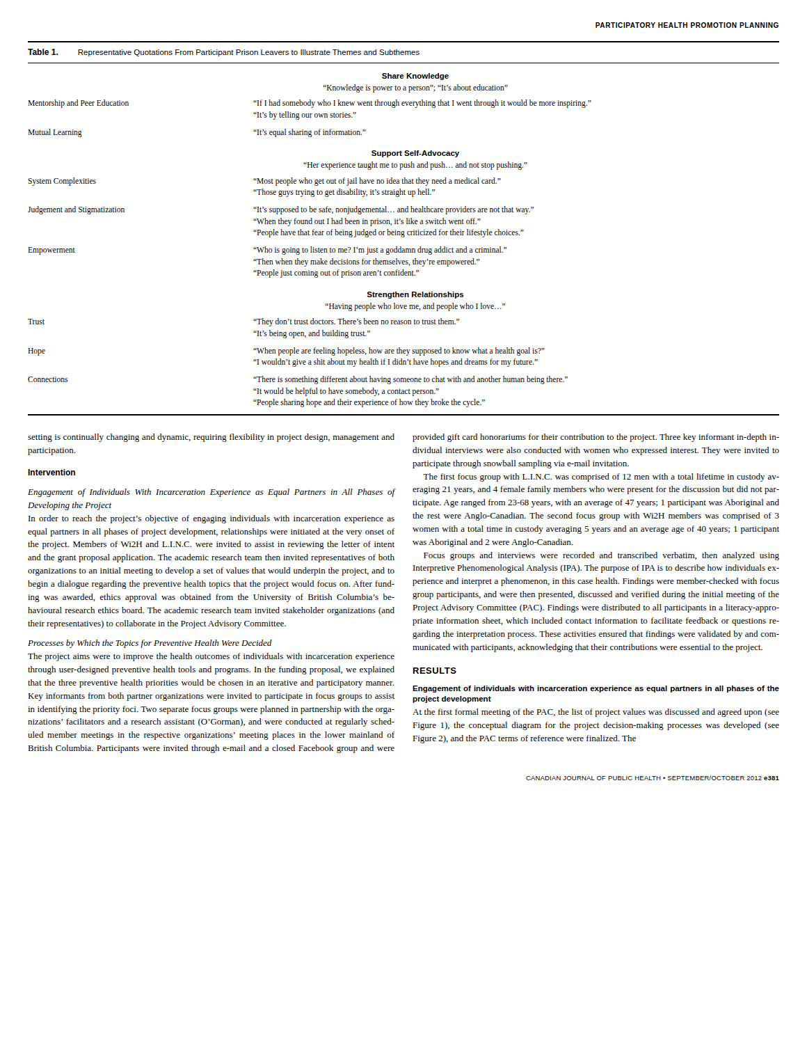Participatory Health Promotion Planning
Table 1. Representative Quotations From Participant Prison Leavers to Illustrate Themes and Subthemes
| Share Knowledge “Knowledge is power to a person”; “It’s about education” |
| Mentorship and Peer Education | “If I had somebody who I knew went through everything that I went through it would be more inspiring.” “It’s by telling our own stories.” |
| Mutual Learning | “It’s equal sharing of information.” |
| Support Self-Advocacy “Her experience taught me to push and push… and not stop pushing.” |
| System Complexities | “Most people who get out of jail have no idea that they need a medical card.” “Those guys trying to get disability, it’s straight up hell.” |
| Judgement and Stigmatization | “It’s supposed to be safe, nonjudgemental… and healthcare providers are not that way.” “When they found out I had been in prison, it’s like a switch went off.” “People have that fear of being judged or being criticized for their lifestyle choices.” |
| Empowerment | “Who is going to listen to me? I’m just a goddamn drug addict and a criminal.” “Then when they make decisions for themselves, they’re empowered.” “People just coming out of prison aren’t confident.” |
| Strengthen Relationships “Having people who love me, and people who I love…” |
| Trust | “They don’t trust doctors. There’s been no reason to trust them.” “It’s being open, and building trust.” |
| Hope | “When people are feeling hopeless, how are they supposed to know what a health goal is?” “I wouldn’t give a shit about my health if I didn’t have hopes and dreams for my future.” |
| Connections | “There is something different about having someone to chat with and another human being there.” “It would be helpful to have somebody, a contact person.” “People sharing hope and their experience of how they broke the cycle.” |
setting is continually changing and dynamic, requiring flexibility in project design, management and participation.
Intervention
Engagement of Individuals With Incarceration Experience as Equal Partners in All Phases of Developing the Project
In order to reach the project’s objective of engaging individuals with incarceration experience as equal partners in all phases of project development, relationships were initiated at the very onset of the project. Members of Wi2H and L.I.N.C. were invited to assist in reviewing the letter of intent and the grant proposal application. The academic research team then invited representatives of both organizations to an initial meeting to develop a set of values that would underpin the project, and to begin a dialogue regarding the preventive health topics that the project would focus on. After funding was awarded, ethics approval was obtained from the University of British Columbia’s behavioural research ethics board. The academic research team invited stakeholder organizations (and their representatives) to collaborate in the Project Advisory Committee.
Processes by Which the Topics for Preventive Health Were Decided
The project aims were to improve the health outcomes of individuals with incarceration experience through user-designed preventive health tools and programs. In the funding proposal, we explained that the three preventive health priorities would be chosen in an iterative and participatory manner. Key informants from both partner organizations were invited to participate in focus groups to assist in identifying the priority foci. Two separate focus groups were planned in partnership with the organizations’ facilitators and a research assistant (O’Gorman), and were conducted at regularly scheduled member meetings in the respective organizations’ meeting places in the lower mainland of British Columbia. Participants were invited through e-mail and a closed Facebook group and were provided gift card honorariums for their contribution to the project. Three key informant in-depth individual interviews were also conducted with women who expressed interest. They were invited to participate through snowball sampling via e-mail invitation.
The first focus group with L.I.N.C. was comprised of 12 men with a total lifetime in custody averaging 21 years, and 4 female family members who were present for the discussion but did not participate. Age ranged from 23-68 years, with an average of 47 years; 1 participant was Aboriginal and the rest were Anglo-Canadian. The second focus group with Wi2H members was comprised of 3 women with a total time in custody averaging 5 years and an average age of 40 years; 1 participant was Aboriginal and 2 were Anglo-Canadian.
Focus groups and interviews were recorded and transcribed verbatim, then analyzed using Interpretive Phenomenological Analysis (IPA). The purpose of IPA is to describe how individuals experience and interpret a phenomenon, in this case health. Findings were member-checked with focus group participants, and were then presented, discussed and verified during the initial meeting of the Project Advisory Committee (PAC). Findings were distributed to all participants in a literacy-appropriate information sheet, which included contact information to facilitate feedback or questions regarding the interpretation process. These activities ensured that findings were validated by and communicated with participants, acknowledging that their contributions were essential to the project.
RESULTS
Engagement of individuals with incarceration experience as equal partners in all phases of the project development
At the first formal meeting of the PAC, the list of project values was discussed and agreed upon (see Figure 1), the conceptual diagram for the project decision-making processes was developed (see Figure 2), and the PAC terms of reference were finalized. The
CANADIAN JOURNAL OF PUBLIC HEALTH • SEPTEMBER/OCTOBER 2012 e381